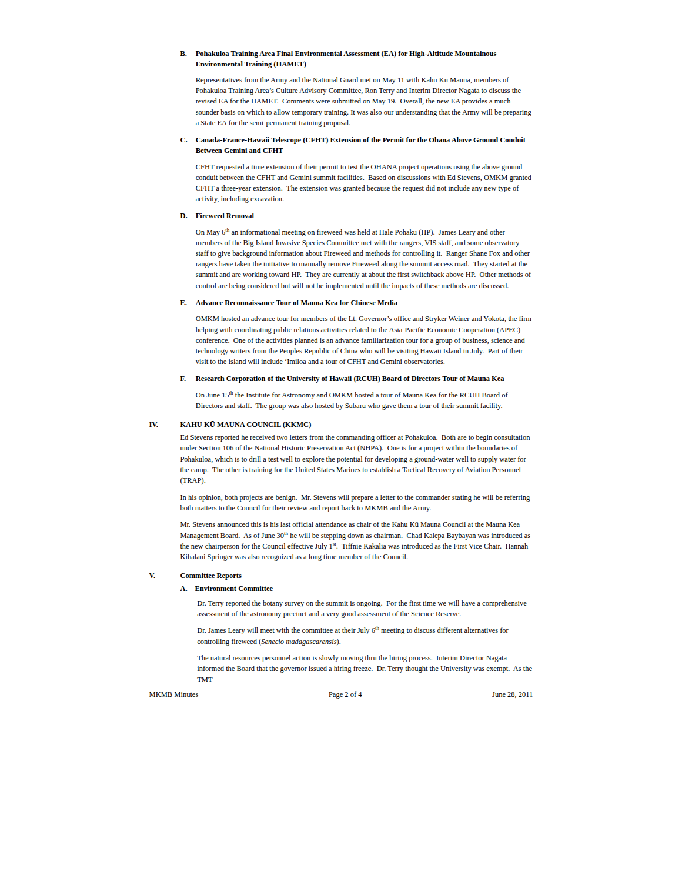B.
Pohakuloa Training Area Final Environmental Assessment (EA) for High-Altitude Mountainous Environmental Training (HAMET)
Representatives from the Army and the National Guard met on May 11 with Kahu Kū Mauna, members of Pohakuloa Training Area’s Culture Advisory Committee, Ron Terry and Interim Director Nagata to discuss the revised EA for the HAMET. Comments were submitted on May 19. Overall, the new EA provides a much sounder basis on which to allow temporary training. It was also our understanding that the Army will be preparing a State EA for the semi-permanent training proposal.
C.
Canada-France-Hawaii Telescope (CFHT) Extension of the Permit for the Ohana Above Ground Conduit Between Gemini and CFHT
CFHT requested a time extension of their permit to test the OHANA project operations using the above ground conduit between the CFHT and Gemini summit facilities. Based on discussions with Ed Stevens, OMKM granted CFHT a three-year extension. The extension was granted because the request did not include any new type of activity, including excavation.
D.
Fireweed Removal
On May 6th an informational meeting on fireweed was held at Hale Pohaku (HP). James Leary and other members of the Big Island Invasive Species Committee met with the rangers, VIS staff, and some observatory staff to give background information about Fireweed and methods for controlling it. Ranger Shane Fox and other rangers have taken the initiative to manually remove Fireweed along the summit access road. They started at the summit and are working toward HP. They are currently at about the first switchback above HP. Other methods of control are being considered but will not be implemented until the impacts of these methods are discussed.
E.
Advance Reconnaissance Tour of Mauna Kea for Chinese Media
OMKM hosted an advance tour for members of the Lt. Governor’s office and Stryker Weiner and Yokota, the firm helping with coordinating public relations activities related to the Asia-Pacific Economic Cooperation (APEC) conference. One of the activities planned is an advance familiarization tour for a group of business, science and technology writers from the Peoples Republic of China who will be visiting Hawaii Island in July. Part of their visit to the island will include ‘Imiloa and a tour of CFHT and Gemini observatories.
F.
Research Corporation of the University of Hawaii (RCUH) Board of Directors Tour of Mauna Kea
On June 15th the Institute for Astronomy and OMKM hosted a tour of Mauna Kea for the RCUH Board of Directors and staff. The group was also hosted by Subaru who gave them a tour of their summit facility.
IV.
KAHU KŪ MAUNA COUNCIL (KKMC)
Ed Stevens reported he received two letters from the commanding officer at Pohakuloa. Both are to begin consultation under Section 106 of the National Historic Preservation Act (NHPA). One is for a project within the boundaries of Pohakuloa, which is to drill a test well to explore the potential for developing a ground-water well to supply water for the camp. The other is training for the United States Marines to establish a Tactical Recovery of Aviation Personnel (TRAP).
In his opinion, both projects are benign. Mr. Stevens will prepare a letter to the commander stating he will be referring both matters to the Council for their review and report back to MKMB and the Army.
Mr. Stevens announced this is his last official attendance as chair of the Kahu Kū Mauna Council at the Mauna Kea Management Board. As of June 30th he will be stepping down as chairman. Chad Kalepa Baybayan was introduced as the new chairperson for the Council effective July 1st. Tiffnie Kakalia was introduced as the First Vice Chair. Hannah Kihalani Springer was also recognized as a long time member of the Council.
V.
Committee Reports
A.
Environment Committee
Dr. Terry reported the botany survey on the summit is ongoing. For the first time we will have a comprehensive assessment of the astronomy precinct and a very good assessment of the Science Reserve.
Dr. James Leary will meet with the committee at their July 6th meeting to discuss different alternatives for controlling fireweed (Senecio madagascarensis).
The natural resources personnel action is slowly moving thru the hiring process. Interim Director Nagata informed the Board that the governor issued a hiring freeze. Dr. Terry thought the University was exempt. As the TMT
MKMB Minutes
Page 2 of 4
June 28, 2011